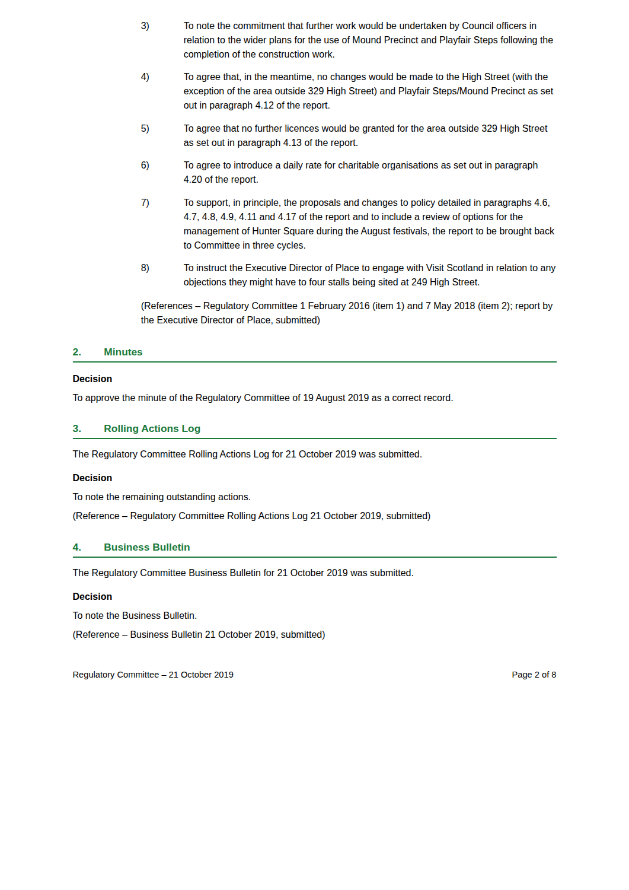3) To note the commitment that further work would be undertaken by Council officers in relation to the wider plans for the use of Mound Precinct and Playfair Steps following the completion of the construction work.
4) To agree that, in the meantime, no changes would be made to the High Street (with the exception of the area outside 329 High Street) and Playfair Steps/Mound Precinct as set out in paragraph 4.12 of the report.
5) To agree that no further licences would be granted for the area outside 329 High Street as set out in paragraph 4.13 of the report.
6) To agree to introduce a daily rate for charitable organisations as set out in paragraph 4.20 of the report.
7) To support, in principle, the proposals and changes to policy detailed in paragraphs 4.6, 4.7, 4.8, 4.9, 4.11 and 4.17 of the report and to include a review of options for the management of Hunter Square during the August festivals, the report to be brought back to Committee in three cycles.
8) To instruct the Executive Director of Place to engage with Visit Scotland in relation to any objections they might have to four stalls being sited at 249 High Street.
(References – Regulatory Committee 1 February 2016 (item 1) and 7 May 2018 (item 2); report by the Executive Director of Place, submitted)
2. Minutes
Decision
To approve the minute of the Regulatory Committee of 19 August 2019 as a correct record.
3. Rolling Actions Log
The Regulatory Committee Rolling Actions Log for 21 October 2019 was submitted.
Decision
To note the remaining outstanding actions.
(Reference – Regulatory Committee Rolling Actions Log 21 October 2019, submitted)
4. Business Bulletin
The Regulatory Committee Business Bulletin for 21 October 2019 was submitted.
Decision
To note the Business Bulletin.
(Reference – Business Bulletin 21 October 2019, submitted)
Regulatory Committee – 21 October 2019 Page 2 of 8